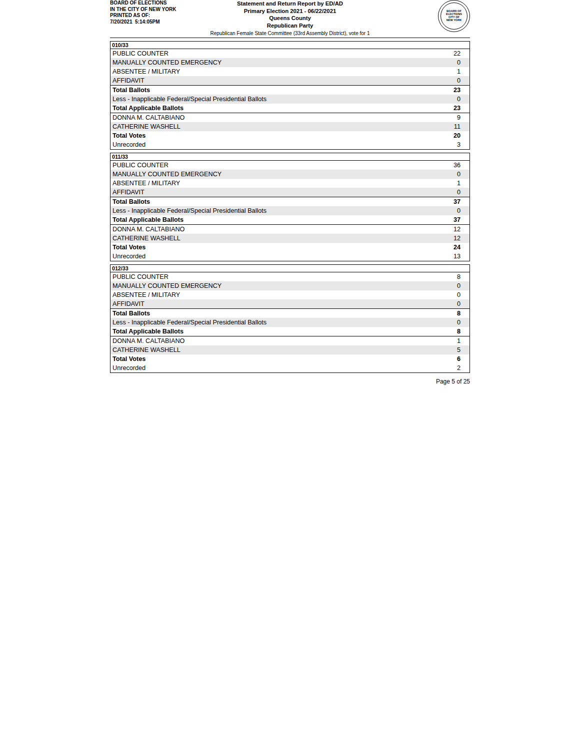BOARD OF ELECTIONS
IN THE CITY OF NEW YORK
PRINTED AS OF:
7/20/2021 5:14:05PM
Statement and Return Report by ED/AD
Primary Election 2021 - 06/22/2021
Queens County
Republican Party
Republican Female State Committee (33rd Assembly District), vote for 1
BOARD OF ELECTIONS
CITY OF
NEW YORK
010/33
| PUBLIC COUNTER | 22 |
| MANUALLY COUNTED EMERGENCY | 0 |
| ABSENTEE / MILITARY | 1 |
| AFFIDAVIT | 0 |
| Total Ballots | 23 |
| Less - Inapplicable Federal/Special Presidential Ballots | 0 |
| Total Applicable Ballots | 23 |
| DONNA M. CALTABIANO | 9 |
| CATHERINE WASHELL | 11 |
| Total Votes | 20 |
| Unrecorded | 3 |
011/33
| PUBLIC COUNTER | 36 |
| MANUALLY COUNTED EMERGENCY | 0 |
| ABSENTEE / MILITARY | 1 |
| AFFIDAVIT | 0 |
| Total Ballots | 37 |
| Less - Inapplicable Federal/Special Presidential Ballots | 0 |
| Total Applicable Ballots | 37 |
| DONNA M. CALTABIANO | 12 |
| CATHERINE WASHELL | 12 |
| Total Votes | 24 |
| Unrecorded | 13 |
012/33
| PUBLIC COUNTER | 8 |
| MANUALLY COUNTED EMERGENCY | 0 |
| ABSENTEE / MILITARY | 0 |
| AFFIDAVIT | 0 |
| Total Ballots | 8 |
| Less - Inapplicable Federal/Special Presidential Ballots | 0 |
| Total Applicable Ballots | 8 |
| DONNA M. CALTABIANO | 1 |
| CATHERINE WASHELL | 5 |
| Total Votes | 6 |
| Unrecorded | 2 |
Page 5 of 25